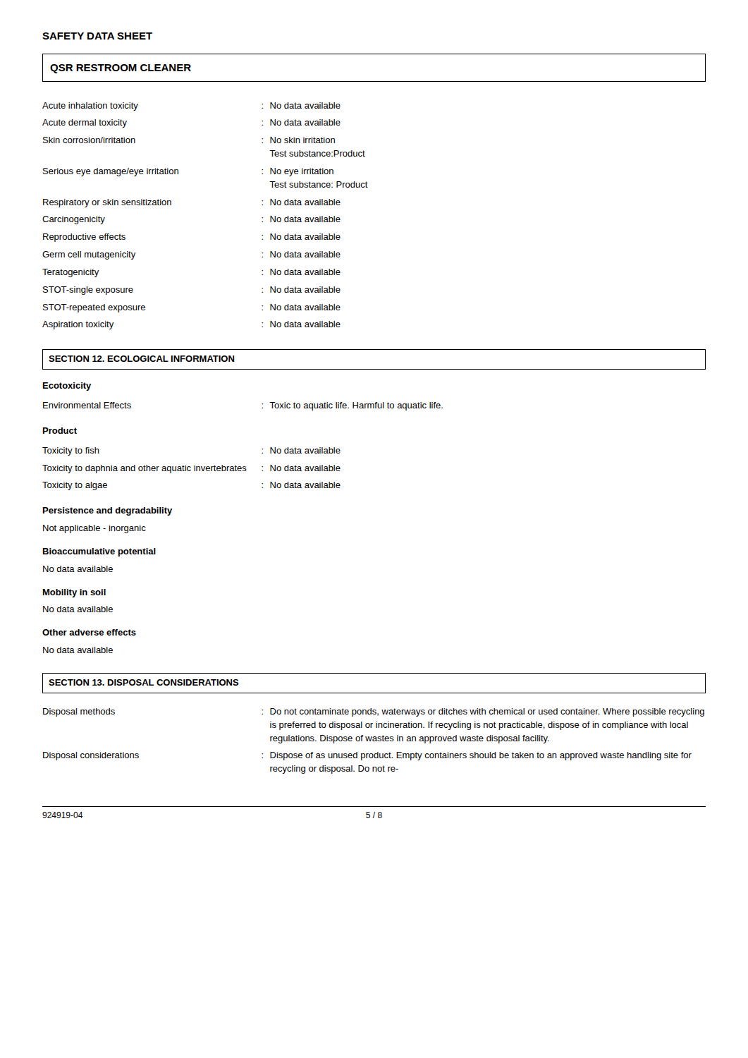SAFETY DATA SHEET
QSR RESTROOM CLEANER
| Acute inhalation toxicity | : | No data available |
| Acute dermal toxicity | : | No data available |
| Skin corrosion/irritation | : | No skin irritation Test substance:Product |
| Serious eye damage/eye irritation | : | No eye irritation Test substance: Product |
| Respiratory or skin sensitization | : | No data available |
| Carcinogenicity | : | No data available |
| Reproductive effects | : | No data available |
| Germ cell mutagenicity | : | No data available |
| Teratogenicity | : | No data available |
| STOT-single exposure | : | No data available |
| STOT-repeated exposure | : | No data available |
| Aspiration toxicity | : | No data available |
SECTION 12. ECOLOGICAL INFORMATION
Ecotoxicity
| Environmental Effects | : | Toxic to aquatic life. Harmful to aquatic life. |
Product
| Toxicity to fish | : | No data available |
| Toxicity to daphnia and other aquatic invertebrates | : | No data available |
| Toxicity to algae | : | No data available |
Persistence and degradability
Not applicable - inorganic
Bioaccumulative potential
No data available
Mobility in soil
No data available
Other adverse effects
No data available
SECTION 13. DISPOSAL CONSIDERATIONS
| Disposal methods | : | Do not contaminate ponds, waterways or ditches with chemical or used container. Where possible recycling is preferred to disposal or incineration. If recycling is not practicable, dispose of in compliance with local regulations. Dispose of wastes in an approved waste disposal facility. |
| Disposal considerations | : | Dispose of as unused product. Empty containers should be taken to an approved waste handling site for recycling or disposal. Do not re- |
924919-04
5 / 8